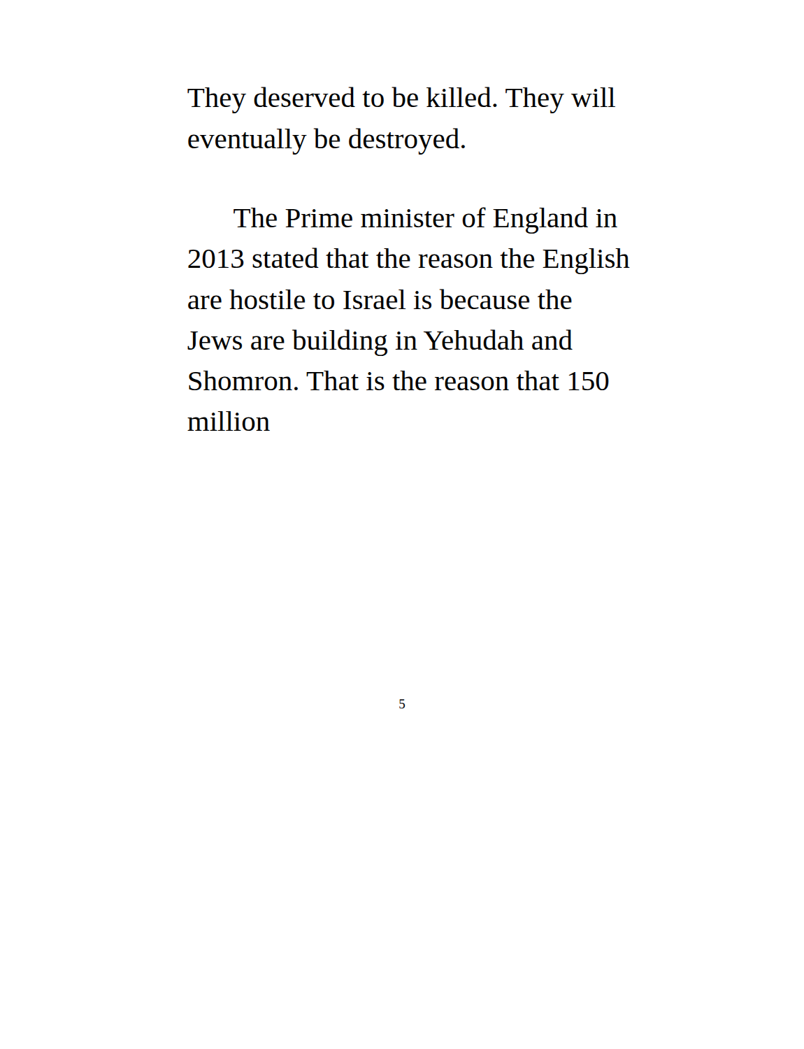They deserved to be killed. They will eventually be destroyed.
The Prime minister of England in 2013 stated that the reason the English are hostile to Israel is because the Jews are building in Yehudah and Shomron. That is the reason that 150 million
5